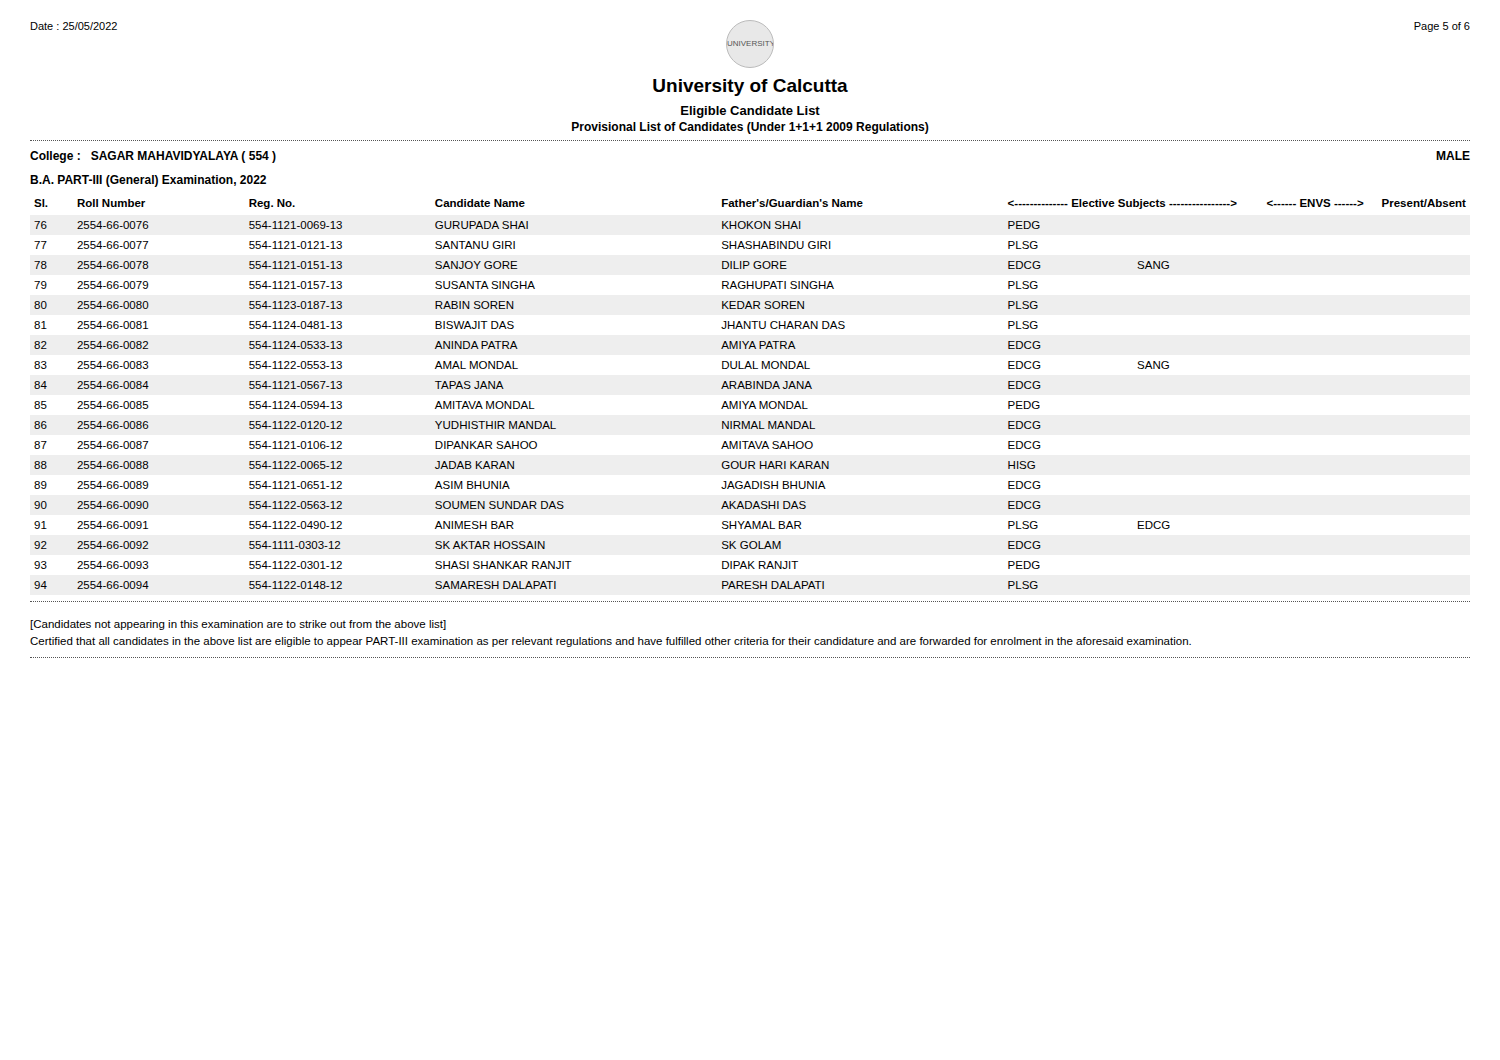Date : 25/05/2022
Page 5 of 6
UNIVERSITY OF CALCUTTA
University of Calcutta
Eligible Candidate List
Provisional List of Candidates (Under 1+1+1 2009 Regulations)
College : SAGAR MAHAVIDYALAYA ( 554 ) MALE
B.A. PART-III (General) Examination, 2022
| Sl. | Roll Number | Reg. No. | Candidate Name | Father's/Guardian's Name | <-------------- Elective Subjects ----------------> | <------ ENVS ------> | Present/Absent |
| --- | --- | --- | --- | --- | --- | --- | --- |
| 76 | 2554-66-0076 | 554-1121-0069-13 | GURUPADA SHAI | KHOKON SHAI | PEDG | | | |
| 77 | 2554-66-0077 | 554-1121-0121-13 | SANTANU GIRI | SHASHABINDU GIRI | PLSG | | | |
| 78 | 2554-66-0078 | 554-1121-0151-13 | SANJOY GORE | DILIP GORE | EDCG | SANG | | |
| 79 | 2554-66-0079 | 554-1121-0157-13 | SUSANTA SINGHA | RAGHUPATI SINGHA | PLSG | | | |
| 80 | 2554-66-0080 | 554-1123-0187-13 | RABIN SOREN | KEDAR SOREN | PLSG | | | |
| 81 | 2554-66-0081 | 554-1124-0481-13 | BISWAJIT DAS | JHANTU CHARAN DAS | PLSG | | | |
| 82 | 2554-66-0082 | 554-1124-0533-13 | ANINDA PATRA | AMIYA PATRA | EDCG | | | |
| 83 | 2554-66-0083 | 554-1122-0553-13 | AMAL MONDAL | DULAL MONDAL | EDCG | SANG | | |
| 84 | 2554-66-0084 | 554-1121-0567-13 | TAPAS JANA | ARABINDA JANA | EDCG | | | |
| 85 | 2554-66-0085 | 554-1124-0594-13 | AMITAVA MONDAL | AMIYA MONDAL | PEDG | | | |
| 86 | 2554-66-0086 | 554-1122-0120-12 | YUDHISTHIR MANDAL | NIRMAL MANDAL | EDCG | | | |
| 87 | 2554-66-0087 | 554-1121-0106-12 | DIPANKAR SAHOO | AMITAVA SAHOO | EDCG | | | |
| 88 | 2554-66-0088 | 554-1122-0065-12 | JADAB KARAN | GOUR HARI KARAN | HISG | | | |
| 89 | 2554-66-0089 | 554-1121-0651-12 | ASIM BHUNIA | JAGADISH BHUNIA | EDCG | | | |
| 90 | 2554-66-0090 | 554-1122-0563-12 | SOUMEN SUNDAR DAS | AKADASHI DAS | EDCG | | | |
| 91 | 2554-66-0091 | 554-1122-0490-12 | ANIMESH BAR | SHYAMAL BAR | PLSG | EDCG | | |
| 92 | 2554-66-0092 | 554-1111-0303-12 | SK AKTAR HOSSAIN | SK GOLAM | EDCG | | | |
| 93 | 2554-66-0093 | 554-1122-0301-12 | SHASI SHANKAR RANJIT | DIPAK RANJIT | PEDG | | | |
| 94 | 2554-66-0094 | 554-1122-0148-12 | SAMARESH DALAPATI | PARESH DALAPATI | PLSG | | | |
[Candidates not appearing in this examination are to strike out from the above list]
Certified that all candidates in the above list are eligible to appear PART-III examination as per relevant regulations and have fulfilled other criteria for their candidature and are forwarded for enrolment in the aforesaid examination.